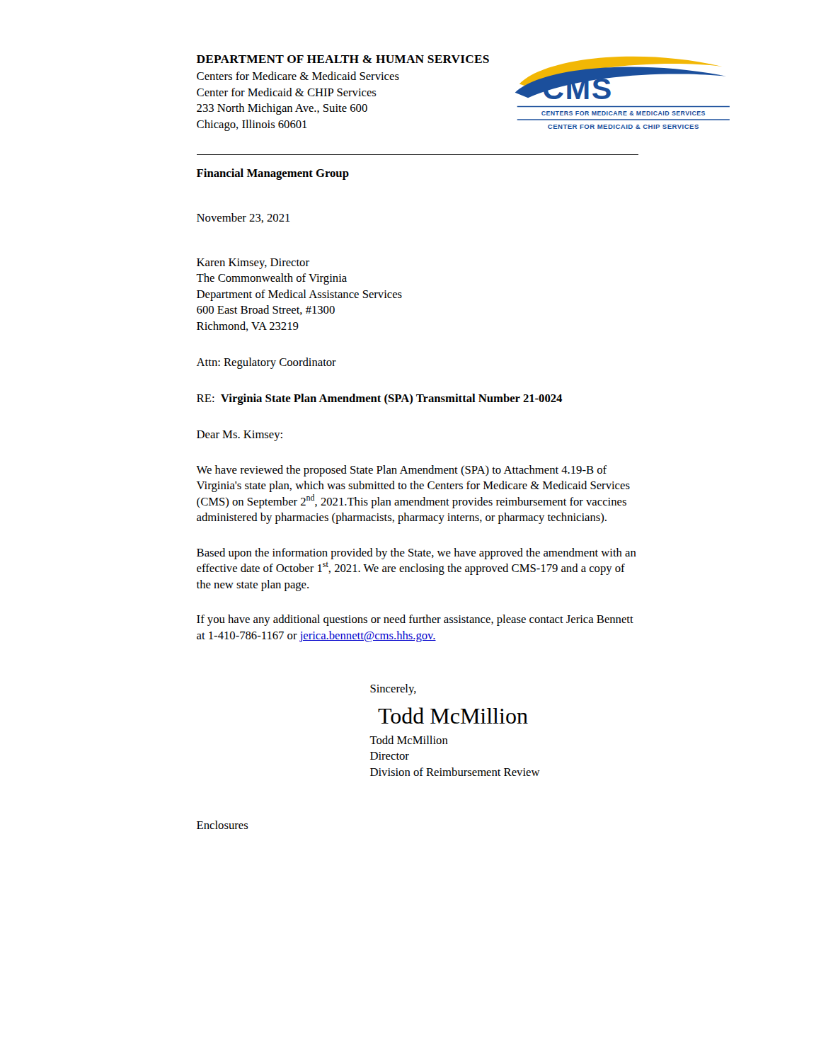DEPARTMENT OF HEALTH & HUMAN SERVICES
Centers for Medicare & Medicaid Services
Center for Medicaid & CHIP Services
233 North Michigan Ave., Suite 600
Chicago, Illinois 60601
CMS CENTERS FOR MEDICARE & MEDICAID SERVICES CENTER FOR MEDICAID & CHIP SERVICES
Financial Management Group
November 23, 2021
Karen Kimsey, Director
The Commonwealth of Virginia
Department of Medical Assistance Services
600 East Broad Street, #1300
Richmond, VA 23219
Attn: Regulatory Coordinator
RE: Virginia State Plan Amendment (SPA) Transmittal Number 21-0024
Dear Ms. Kimsey:
We have reviewed the proposed State Plan Amendment (SPA) to Attachment 4.19-B of Virginia's state plan, which was submitted to the Centers for Medicare & Medicaid Services (CMS) on September 2nd, 2021.This plan amendment provides reimbursement for vaccines administered by pharmacies (pharmacists, pharmacy interns, or pharmacy technicians).
Based upon the information provided by the State, we have approved the amendment with an effective date of October 1st, 2021. We are enclosing the approved CMS-179 and a copy of the new state plan page.
If you have any additional questions or need further assistance, please contact Jerica Bennett at 1-410-786-1167 or jerica.bennett@cms.hhs.gov.
Sincerely,
Todd McMillion
Todd McMillion
Director
Division of Reimbursement Review
Enclosures